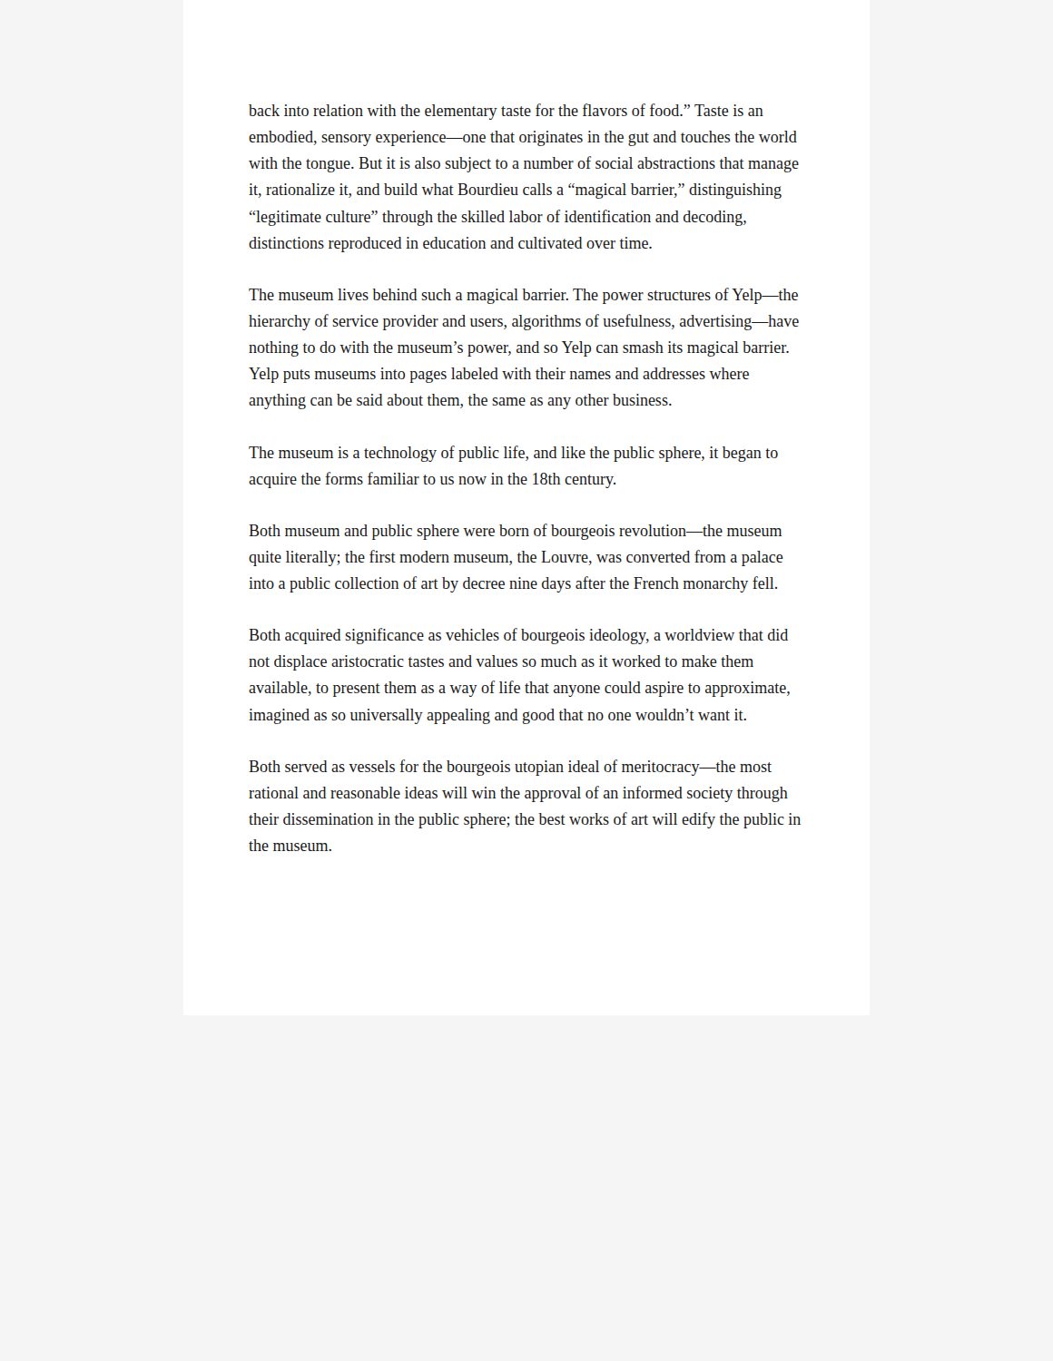back into relation with the elementary taste for the flavors of food.” Taste is an embodied, sensory experience—one that originates in the gut and touches the world with the tongue. But it is also subject to a number of social abstractions that manage it, rationalize it, and build what Bourdieu calls a “magical barrier,” distinguishing “legitimate culture” through the skilled labor of identification and decoding, distinctions reproduced in education and cultivated over time.
The museum lives behind such a magical barrier. The power structures of Yelp—the hierarchy of service provider and users, algorithms of usefulness, advertising—have nothing to do with the museum’s power, and so Yelp can smash its magical barrier. Yelp puts museums into pages labeled with their names and addresses where anything can be said about them, the same as any other business.
The museum is a technology of public life, and like the public sphere, it began to acquire the forms familiar to us now in the 18th century.
Both museum and public sphere were born of bourgeois revolution—the museum quite literally; the first modern museum, the Louvre, was converted from a palace into a public collection of art by decree nine days after the French monarchy fell.
Both acquired significance as vehicles of bourgeois ideology, a worldview that did not displace aristocratic tastes and values so much as it worked to make them available, to present them as a way of life that anyone could aspire to approximate, imagined as so universally appealing and good that no one wouldn’t want it.
Both served as vessels for the bourgeois utopian ideal of meritocracy—the most rational and reasonable ideas will win the approval of an informed society through their dissemination in the public sphere; the best works of art will edify the public in the museum.